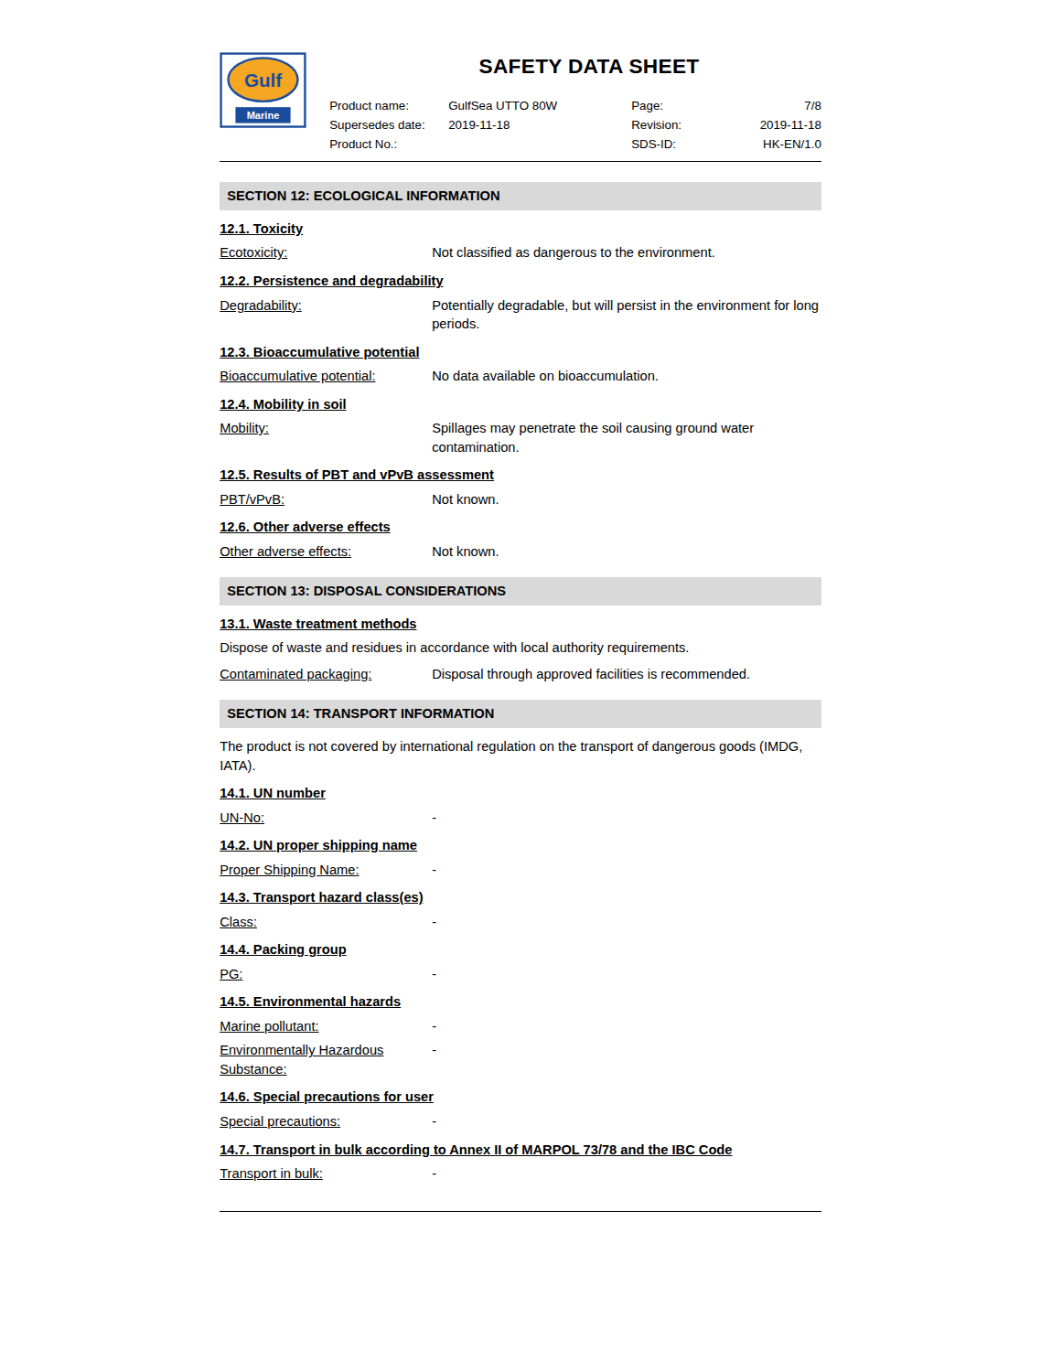Gulf Marine
SAFETY DATA SHEET
| Product name: | GulfSea UTTO 80W | Page: | 7/8 |
| Supersedes date: | 2019-11-18 | Revision: | 2019-11-18 |
| Product No.: | | SDS-ID: | HK-EN/1.0 |
SECTION 12: ECOLOGICAL INFORMATION
12.1. Toxicity
Ecotoxicity:
Not classified as dangerous to the environment.
12.2. Persistence and degradability
Degradability:
Potentially degradable, but will persist in the environment for long periods.
12.3. Bioaccumulative potential
Bioaccumulative potential:
No data available on bioaccumulation.
12.4. Mobility in soil
Mobility:
Spillages may penetrate the soil causing ground water contamination.
12.5. Results of PBT and vPvB assessment
PBT/vPvB:
Not known.
12.6. Other adverse effects
Other adverse effects:
Not known.
SECTION 13: DISPOSAL CONSIDERATIONS
13.1. Waste treatment methods
Dispose of waste and residues in accordance with local authority requirements.
Contaminated packaging:
Disposal through approved facilities is recommended.
SECTION 14: TRANSPORT INFORMATION
The product is not covered by international regulation on the transport of dangerous goods (IMDG, IATA).
14.1. UN number
UN-No:
-
14.2. UN proper shipping name
Proper Shipping Name:
-
14.3. Transport hazard class(es)
Class:
-
14.4. Packing group
PG:
-
14.5. Environmental hazards
Marine pollutant:
-
Environmentally Hazardous Substance:
-
14.6. Special precautions for user
Special precautions:
-
14.7. Transport in bulk according to Annex II of MARPOL 73/78 and the IBC Code
Transport in bulk:
-